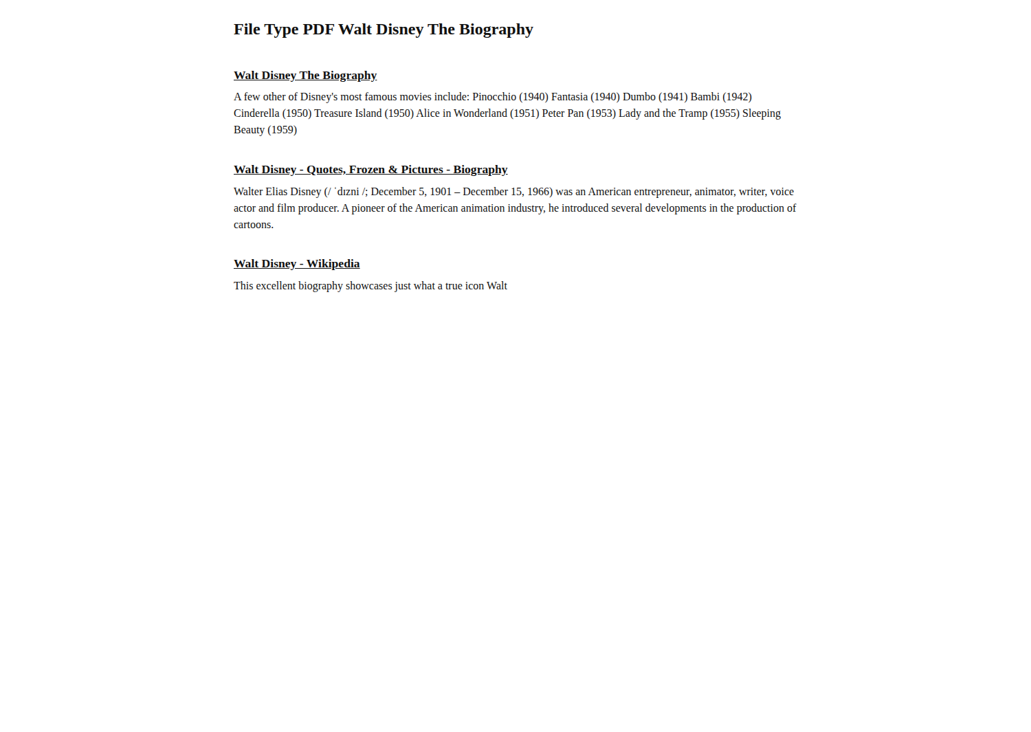File Type PDF Walt Disney The Biography
Walt Disney The Biography
A few other of Disney's most famous movies include: Pinocchio (1940) Fantasia (1940) Dumbo (1941) Bambi (1942) Cinderella (1950) Treasure Island (1950) Alice in Wonderland (1951) Peter Pan (1953) Lady and the Tramp (1955) Sleeping Beauty (1959)
Walt Disney - Quotes, Frozen & Pictures - Biography
Walter Elias Disney (/ ˈdɪzni /; December 5, 1901 – December 15, 1966) was an American entrepreneur, animator, writer, voice actor and film producer. A pioneer of the American animation industry, he introduced several developments in the production of cartoons.
Walt Disney - Wikipedia
This excellent biography showcases just what a true icon Walt